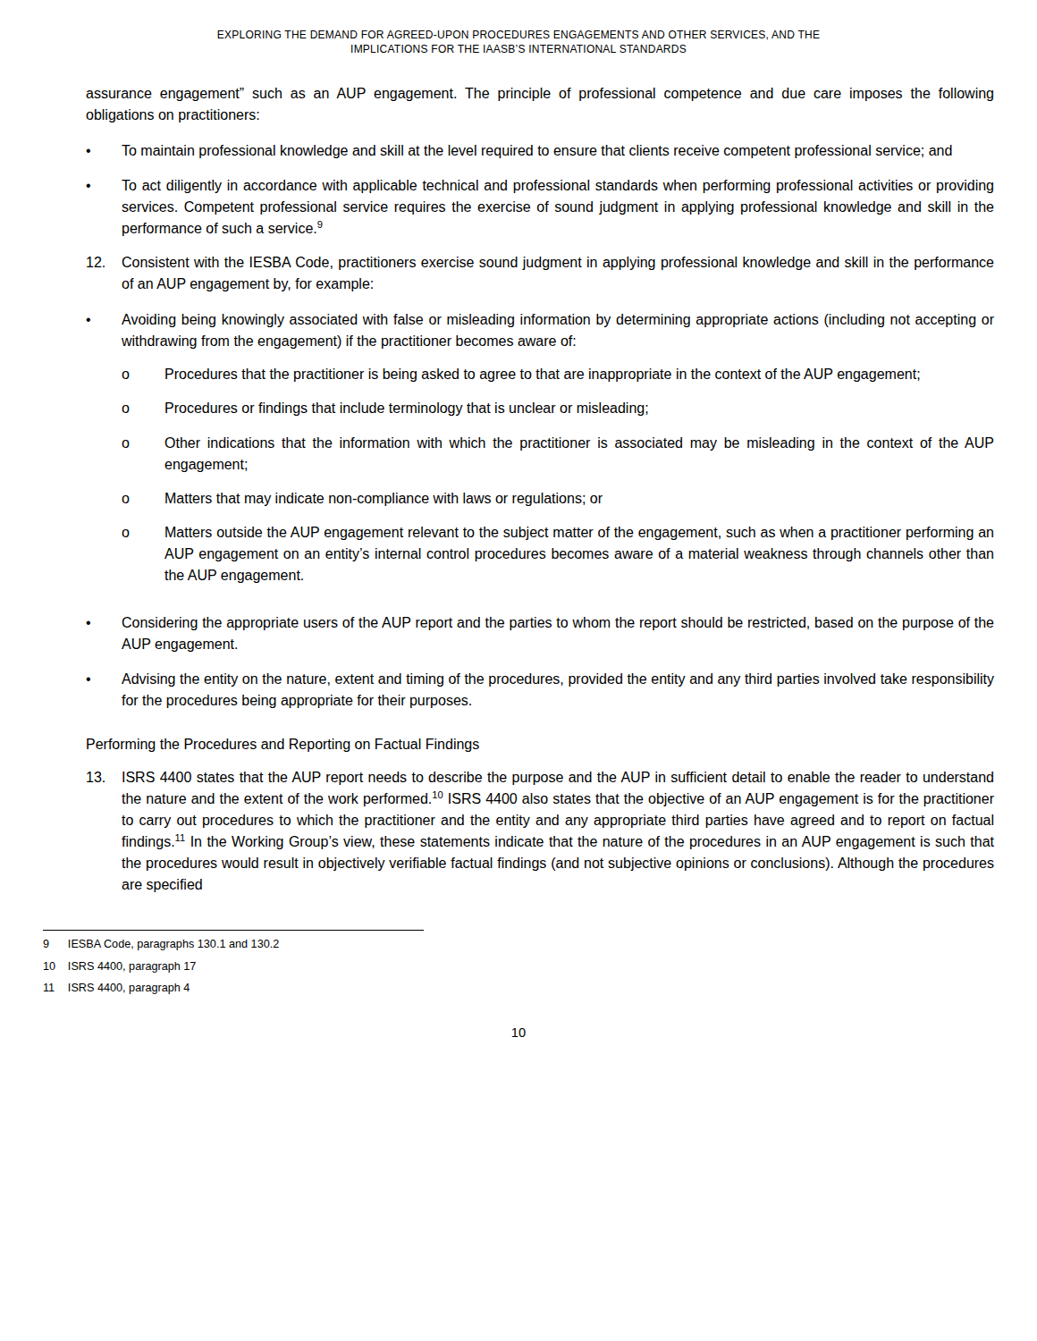EXPLORING THE DEMAND FOR AGREED-UPON PROCEDURES ENGAGEMENTS AND OTHER SERVICES, AND THE
IMPLICATIONS FOR THE IAASB’S INTERNATIONAL STANDARDS
assurance engagement” such as an AUP engagement. The principle of professional competence and due care imposes the following obligations on practitioners:
• To maintain professional knowledge and skill at the level required to ensure that clients receive competent professional service; and
• To act diligently in accordance with applicable technical and professional standards when performing professional activities or providing services. Competent professional service requires the exercise of sound judgment in applying professional knowledge and skill in the performance of such a service.9
12. Consistent with the IESBA Code, practitioners exercise sound judgment in applying professional knowledge and skill in the performance of an AUP engagement by, for example:
• Avoiding being knowingly associated with false or misleading information by determining appropriate actions (including not accepting or withdrawing from the engagement) if the practitioner becomes aware of:
o Procedures that the practitioner is being asked to agree to that are inappropriate in the context of the AUP engagement;
o Procedures or findings that include terminology that is unclear or misleading;
o Other indications that the information with which the practitioner is associated may be misleading in the context of the AUP engagement;
o Matters that may indicate non-compliance with laws or regulations; or
o Matters outside the AUP engagement relevant to the subject matter of the engagement, such as when a practitioner performing an AUP engagement on an entity’s internal control procedures becomes aware of a material weakness through channels other than the AUP engagement.
• Considering the appropriate users of the AUP report and the parties to whom the report should be restricted, based on the purpose of the AUP engagement.
• Advising the entity on the nature, extent and timing of the procedures, provided the entity and any third parties involved take responsibility for the procedures being appropriate for their purposes.
Performing the Procedures and Reporting on Factual Findings
13. ISRS 4400 states that the AUP report needs to describe the purpose and the AUP in sufficient detail to enable the reader to understand the nature and the extent of the work performed.10 ISRS 4400 also states that the objective of an AUP engagement is for the practitioner to carry out procedures to which the practitioner and the entity and any appropriate third parties have agreed and to report on factual findings.11 In the Working Group’s view, these statements indicate that the nature of the procedures in an AUP engagement is such that the procedures would result in objectively verifiable factual findings (and not subjective opinions or conclusions). Although the procedures are specified
9 IESBA Code, paragraphs 130.1 and 130.2
10 ISRS 4400, paragraph 17
11 ISRS 4400, paragraph 4
10